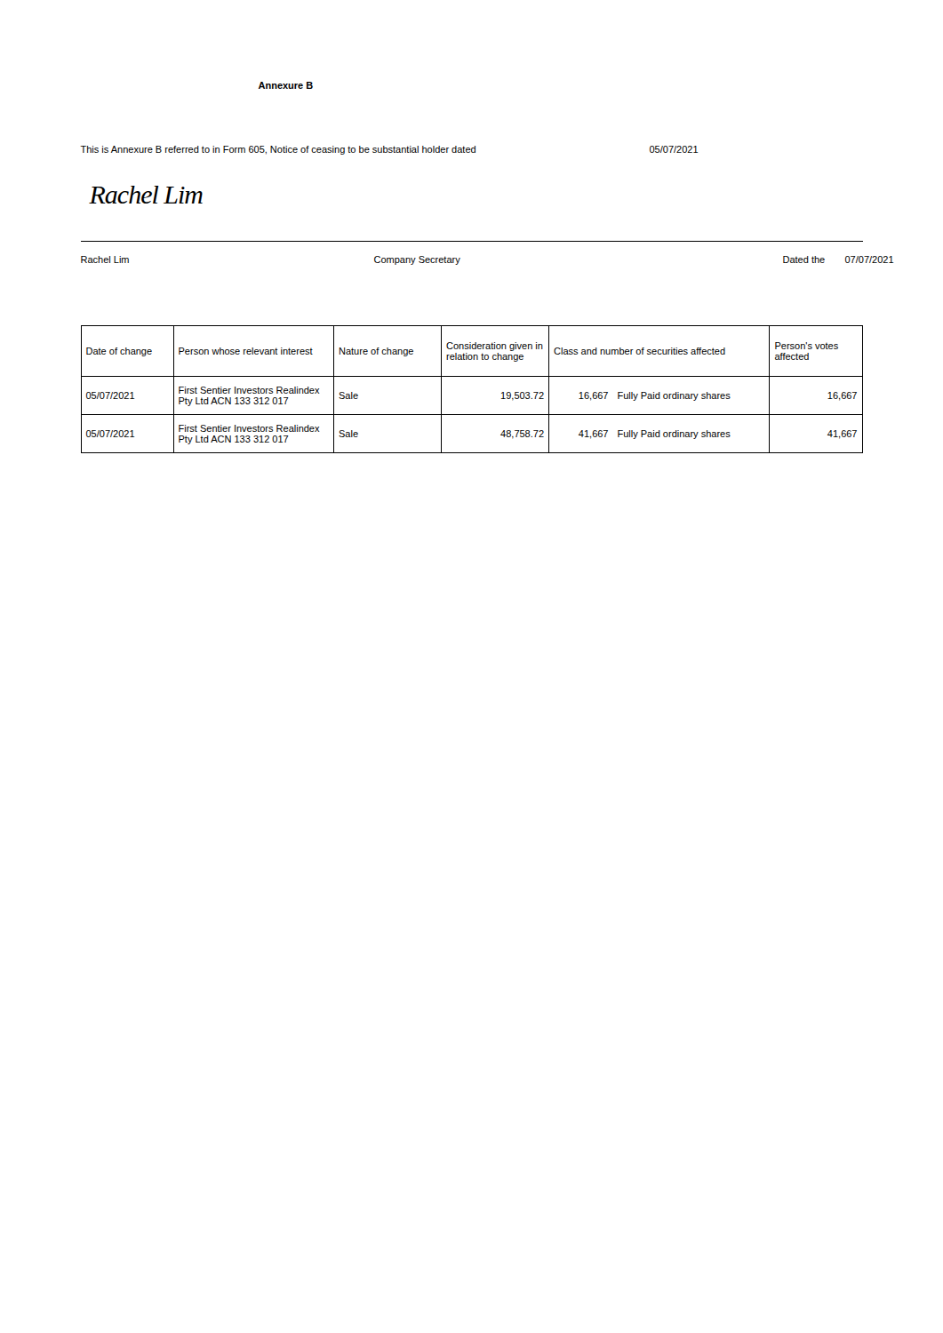Annexure B
This is Annexure B referred to in Form 605, Notice of ceasing to be substantial holder dated 05/07/2021
Rachel Lim
Rachel Lim Company Secretary Dated the 07/07/2021
| Date of change | Person whose relevant interest | Nature of change | Consideration given in relation to change | Class and number of securities affected | Person's votes affected |
| --- | --- | --- | --- | --- | --- |
| 05/07/2021 | First Sentier Investors Realindex Pty Ltd ACN 133 312 017 | Sale | 19,503.72 | 16,667 Fully Paid ordinary shares | 16,667 |
| 05/07/2021 | First Sentier Investors Realindex Pty Ltd ACN 133 312 017 | Sale | 48,758.72 | 41,667 Fully Paid ordinary shares | 41,667 |